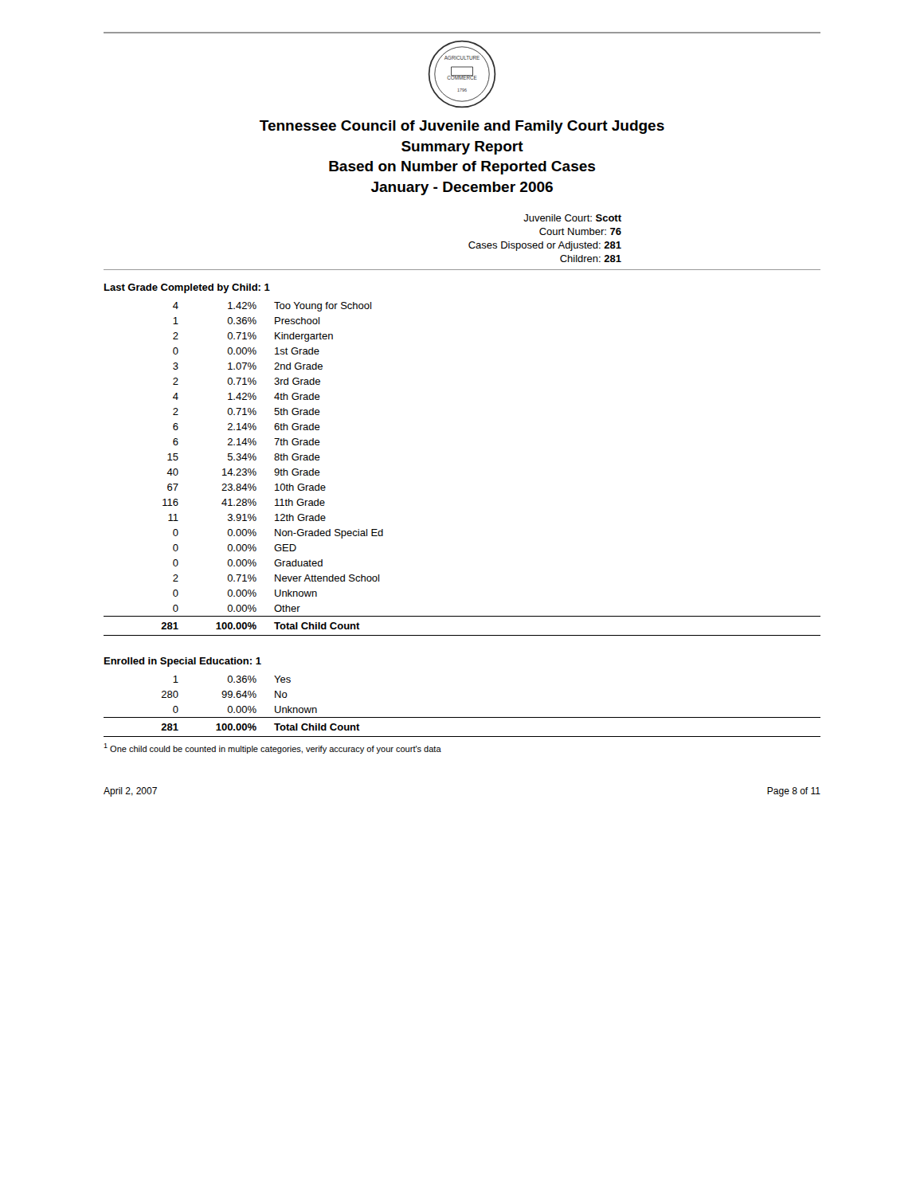AGRICULTURE COMMERCE 1796
Tennessee Council of Juvenile and Family Court Judges
Summary Report
Based on Number of Reported Cases
January - December 2006
Juvenile Court: Scott
Court Number: 76
Cases Disposed or Adjusted: 281
Children: 281
Last Grade Completed by Child: 1
| 4 | 1.42% | Too Young for School |
| 1 | 0.36% | Preschool |
| 2 | 0.71% | Kindergarten |
| 0 | 0.00% | 1st Grade |
| 3 | 1.07% | 2nd Grade |
| 2 | 0.71% | 3rd Grade |
| 4 | 1.42% | 4th Grade |
| 2 | 0.71% | 5th Grade |
| 6 | 2.14% | 6th Grade |
| 6 | 2.14% | 7th Grade |
| 15 | 5.34% | 8th Grade |
| 40 | 14.23% | 9th Grade |
| 67 | 23.84% | 10th Grade |
| 116 | 41.28% | 11th Grade |
| 11 | 3.91% | 12th Grade |
| 0 | 0.00% | Non-Graded Special Ed |
| 0 | 0.00% | GED |
| 0 | 0.00% | Graduated |
| 2 | 0.71% | Never Attended School |
| 0 | 0.00% | Unknown |
| 0 | 0.00% | Other |
| 281 | 100.00% | Total Child Count |
Enrolled in Special Education: 1
| 1 | 0.36% | Yes |
| 280 | 99.64% | No |
| 0 | 0.00% | Unknown |
| 281 | 100.00% | Total Child Count |
1 One child could be counted in multiple categories, verify accuracy of your court's data
April 2, 2007
Page 8 of 11